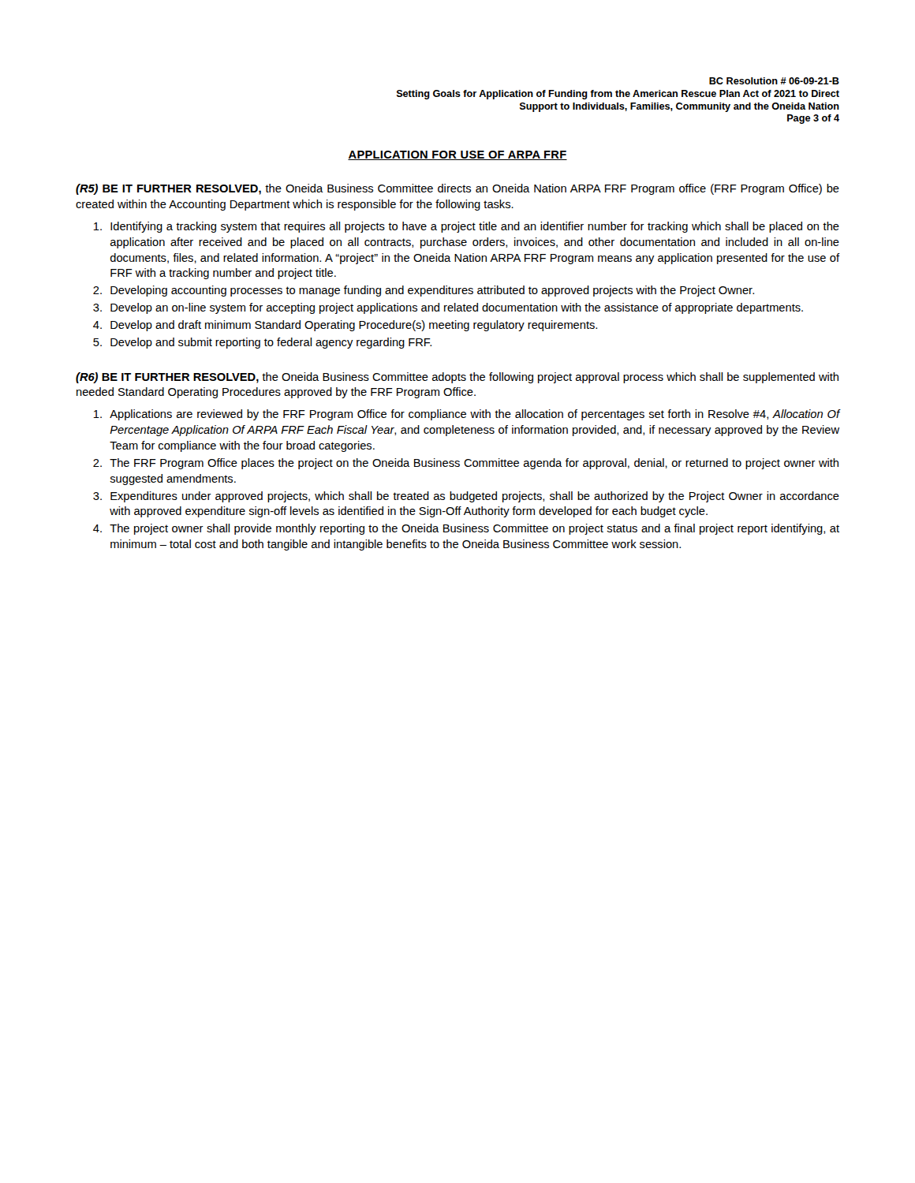BC Resolution # 06-09-21-B
Setting Goals for Application of Funding from the American Rescue Plan Act of 2021 to Direct
Support to Individuals, Families, Community and the Oneida Nation
Page 3 of 4
APPLICATION FOR USE OF ARPA FRF
(R5) BE IT FURTHER RESOLVED, the Oneida Business Committee directs an Oneida Nation ARPA FRF Program office (FRF Program Office) be created within the Accounting Department which is responsible for the following tasks.
Identifying a tracking system that requires all projects to have a project title and an identifier number for tracking which shall be placed on the application after received and be placed on all contracts, purchase orders, invoices, and other documentation and included in all on-line documents, files, and related information. A “project” in the Oneida Nation ARPA FRF Program means any application presented for the use of FRF with a tracking number and project title.
Developing accounting processes to manage funding and expenditures attributed to approved projects with the Project Owner.
Develop an on-line system for accepting project applications and related documentation with the assistance of appropriate departments.
Develop and draft minimum Standard Operating Procedure(s) meeting regulatory requirements.
Develop and submit reporting to federal agency regarding FRF.
(R6) BE IT FURTHER RESOLVED, the Oneida Business Committee adopts the following project approval process which shall be supplemented with needed Standard Operating Procedures approved by the FRF Program Office.
Applications are reviewed by the FRF Program Office for compliance with the allocation of percentages set forth in Resolve #4, Allocation Of Percentage Application Of ARPA FRF Each Fiscal Year, and completeness of information provided, and, if necessary approved by the Review Team for compliance with the four broad categories.
The FRF Program Office places the project on the Oneida Business Committee agenda for approval, denial, or returned to project owner with suggested amendments.
Expenditures under approved projects, which shall be treated as budgeted projects, shall be authorized by the Project Owner in accordance with approved expenditure sign-off levels as identified in the Sign-Off Authority form developed for each budget cycle.
The project owner shall provide monthly reporting to the Oneida Business Committee on project status and a final project report identifying, at minimum – total cost and both tangible and intangible benefits to the Oneida Business Committee work session.